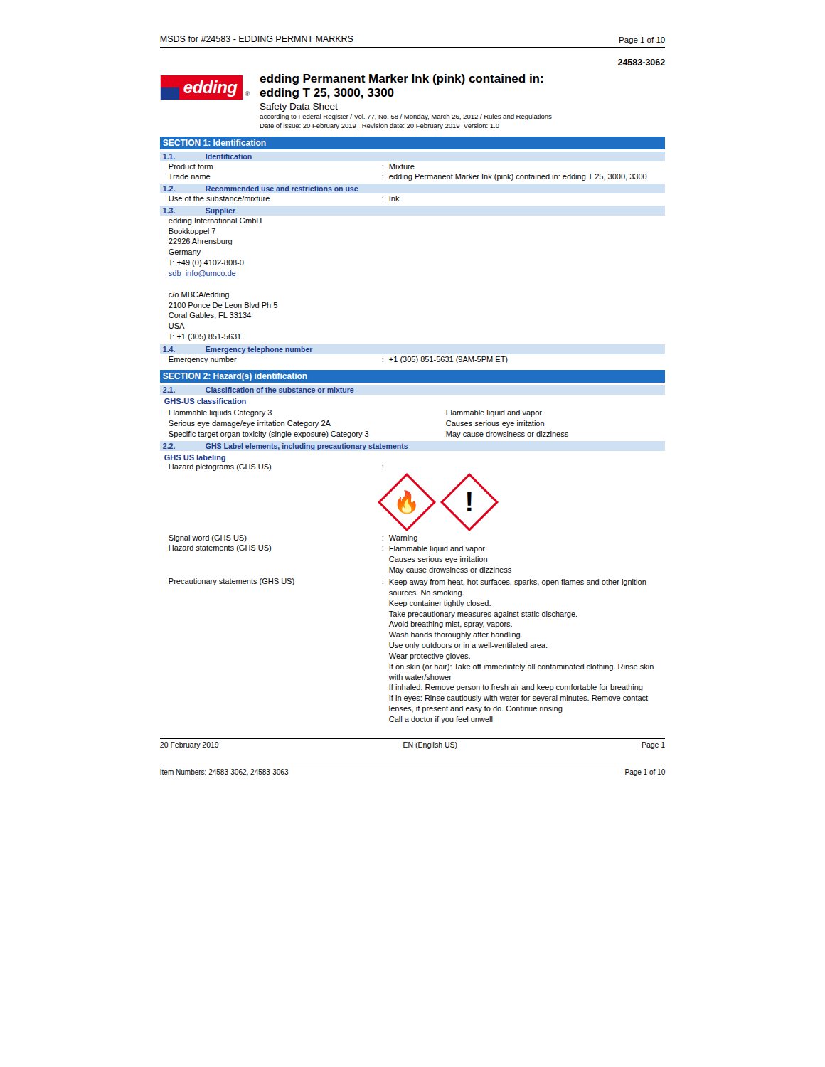MSDS for #24583 - EDDING PERMNT MARKRS
Page 1 of 10
24583-3062
edding
®
edding Permanent Marker Ink (pink) contained in:
edding T 25, 3000, 3300
Safety Data Sheet
according to Federal Register / Vol. 77, No. 58 / Monday, March 26, 2012 / Rules and Regulations
Date of issue: 20 February 2019 Revision date: 20 February 2019 Version: 1.0
SECTION 1: Identification
1.1. Identification
Product form
:
Mixture
Trade name
:
edding Permanent Marker Ink (pink) contained in: edding T 25, 3000, 3300
1.2. Recommended use and restrictions on use
Use of the substance/mixture
:
Ink
1.3. Supplier
edding International GmbH
Bookkoppel 7
22926 Ahrensburg
Germany
T: +49 (0) 4102-808-0
sdb_info@umco.de
c/o MBCA/edding
2100 Ponce De Leon Blvd Ph 5
Coral Gables, FL 33134
USA
T: +1 (305) 851-5631
1.4. Emergency telephone number
Emergency number
:
+1 (305) 851-5631 (9AM-5PM ET)
SECTION 2: Hazard(s) identification
2.1. Classification of the substance or mixture
GHS-US classification
Flammable liquids Category 3
Flammable liquid and vapor
Serious eye damage/eye irritation Category 2A
Causes serious eye irritation
Specific target organ toxicity (single exposure) Category 3
May cause drowsiness or dizziness
2.2. GHS Label elements, including precautionary statements
GHS US labeling
Hazard pictograms (GHS US)
:
🔥
!
Signal word (GHS US)
:
Warning
Hazard statements (GHS US)
:
Flammable liquid and vapor
Causes serious eye irritation
May cause drowsiness or dizziness
Precautionary statements (GHS US)
:
Keep away from heat, hot surfaces, sparks, open flames and other ignition sources. No smoking.
Keep container tightly closed.
Take precautionary measures against static discharge.
Avoid breathing mist, spray, vapors.
Wash hands thoroughly after handling.
Use only outdoors or in a well-ventilated area.
Wear protective gloves.
If on skin (or hair): Take off immediately all contaminated clothing. Rinse skin with water/shower
If inhaled: Remove person to fresh air and keep comfortable for breathing
If in eyes: Rinse cautiously with water for several minutes. Remove contact lenses, if present and easy to do. Continue rinsing
Call a doctor if you feel unwell
20 February 2019
EN (English US)
Page 1
Item Numbers: 24583-3062, 24583-3063
Page 1 of 10